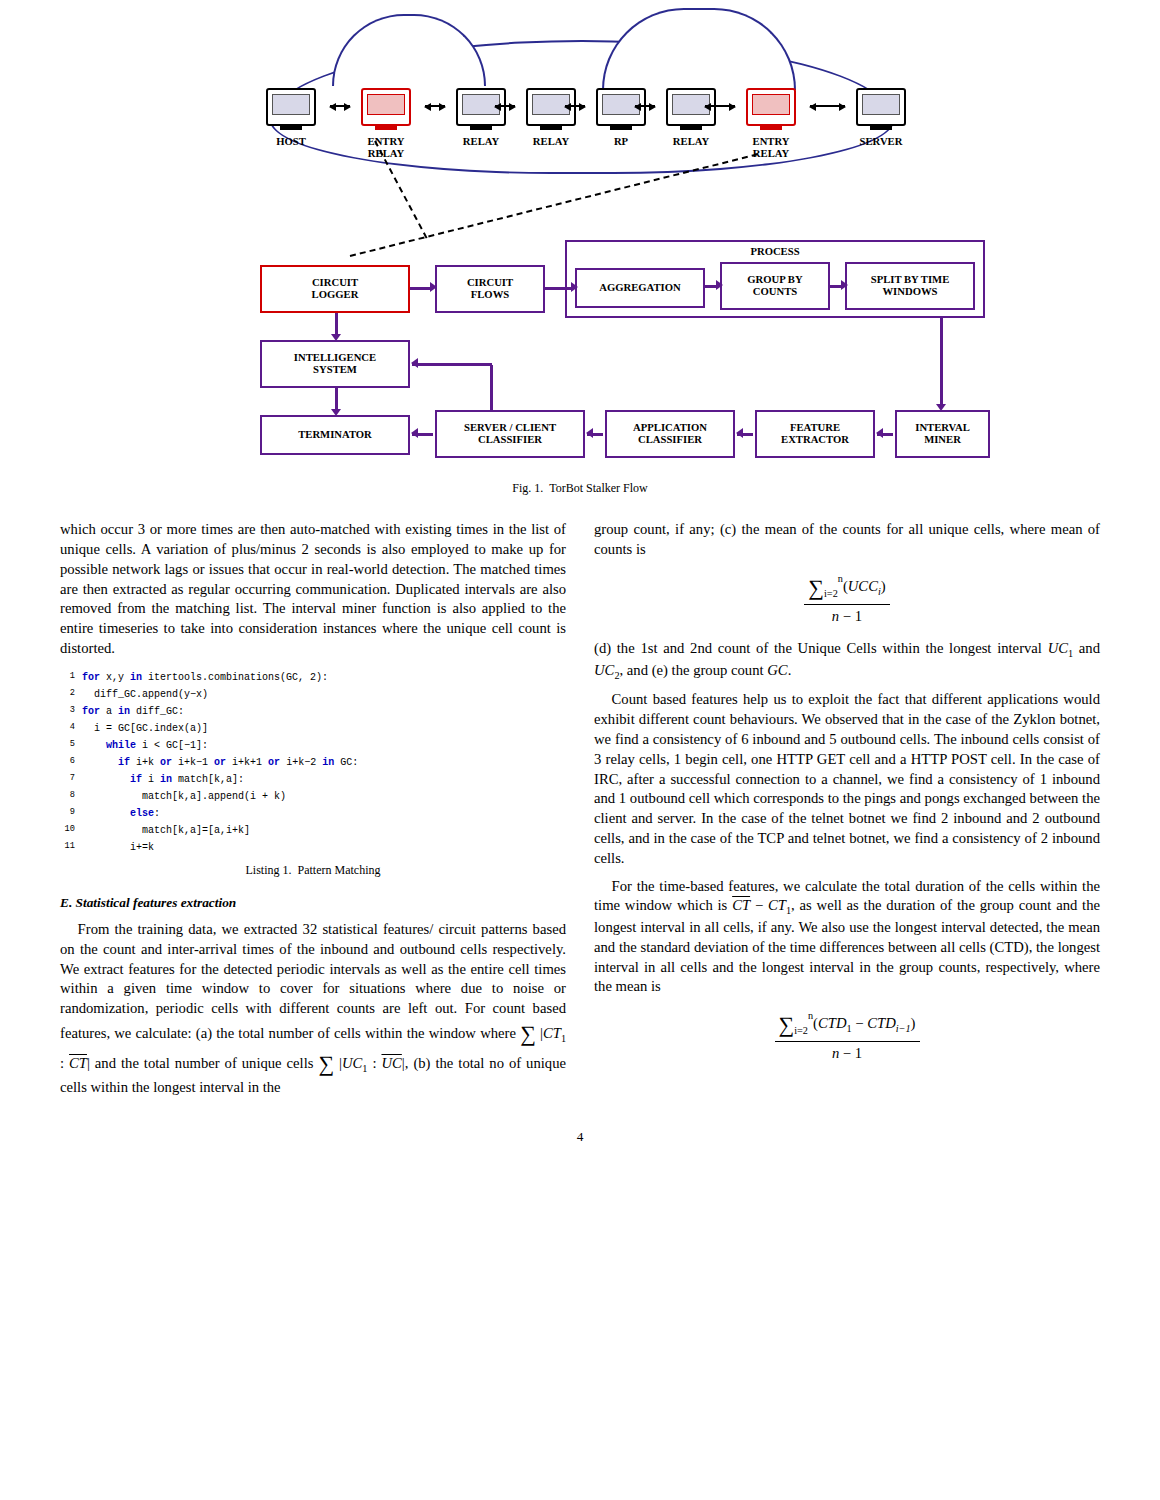HOST
ENTRY
RELAY
RELAY
RELAY
RP
RELAY
ENTRY
RELAY
SERVER
CIRCUIT
LOGGER
CIRCUIT
FLOWS
PROCESS
AGGREGATION
GROUP BY
COUNTS
SPLIT BY TIME
WINDOWS
INTELLIGENCE
SYSTEM
TERMINATOR
SERVER / CLIENT
CLASSIFIER
APPLICATION
CLASSIFIER
FEATURE
EXTRACTOR
INTERVAL
MINER
Fig. 1. TorBot Stalker Flow
which occur 3 or more times are then auto-matched with existing times in the list of unique cells. A variation of plus/minus 2 seconds is also employed to make up for possible network lags or issues that occur in real-world detection. The matched times are then extracted as regular occurring communication. Duplicated intervals are also removed from the matching list. The interval miner function is also applied to the entire timeseries to take into consideration instances where the unique cell count is distorted.
| 1 | for x,y in itertools.combinations(GC, 2): |
| 2 | diff_GC.append(y−x) |
| 3 | for a in diff_GC: |
| 4 | i = GC[GC.index(a)] |
| 5 | while i < GC[−1]: |
| 6 | if i+k or i+k−1 or i+k+1 or i+k−2 in GC: |
| 7 | if i in match[k,a]: |
| 8 | match[k,a].append(i + k) |
| 9 | else : |
| 10 | match[k,a]=[a,i+k] |
| 11 | i+=k |
Listing 1. Pattern Matching
E. Statistical features extraction
From the training data, we extracted 32 statistical features/ circuit patterns based on the count and inter-arrival times of the inbound and outbound cells respectively. We extract features for the detected periodic intervals as well as the entire cell times within a given time window to cover for situations where due to noise or randomization, periodic cells with different counts are left out. For count based features, we calculate: (a) the total number of cells within the window where ∑ |CT1 : CT| and the total number of unique cells ∑ |UC1 : UC|, (b) the total no of unique cells within the longest interval in the
group count, if any; (c) the mean of the counts for all unique cells, where mean of counts is
∑i=2n(UCCi) n − 1
(d) the 1st and 2nd count of the Unique Cells within the longest interval UC1 and UC2, and (e) the group count GC.
Count based features help us to exploit the fact that different applications would exhibit different count behaviours. We observed that in the case of the Zyklon botnet, we find a consistency of 6 inbound and 5 outbound cells. The inbound cells consist of 3 relay cells, 1 begin cell, one HTTP GET cell and a HTTP POST cell. In the case of IRC, after a successful connection to a channel, we find a consistency of 1 inbound and 1 outbound cell which corresponds to the pings and pongs exchanged between the client and server. In the case of the telnet botnet we find 2 inbound and 2 outbound cells, and in the case of the TCP and telnet botnet, we find a consistency of 2 inbound cells.
For the time-based features, we calculate the total duration of the cells within the time window which is CT − CT1, as well as the duration of the group count and the longest interval in all cells, if any. We also use the longest interval detected, the mean and the standard deviation of the time differences between all cells (CTD), the longest interval in all cells and the longest interval in the group counts, respectively, where the mean is
∑i=2n(CTD1 − CTDi−1) n − 1
4